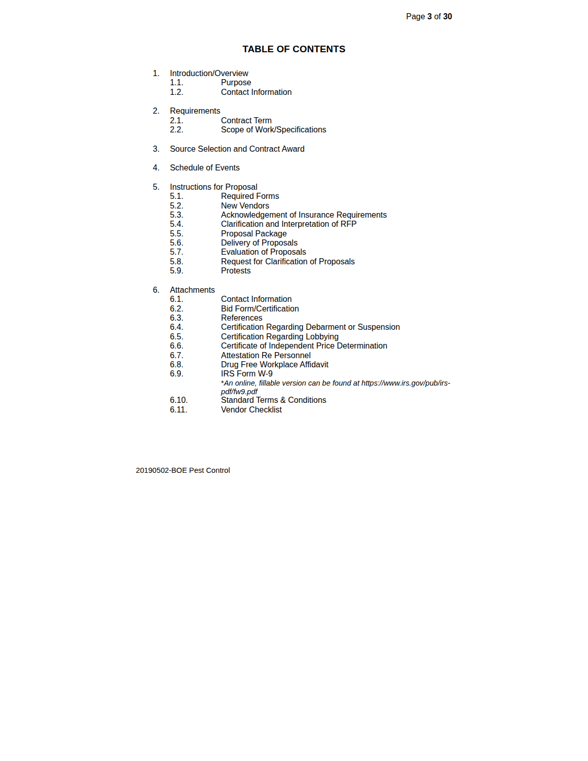Page 3 of 30
TABLE OF CONTENTS
Introduction/Overview
1.1. Purpose
1.2. Contact Information
Requirements
2.1. Contract Term
2.2. Scope of Work/Specifications
Source Selection and Contract Award
Schedule of Events
Instructions for Proposal
5.1. Required Forms
5.2. New Vendors
5.3. Acknowledgement of Insurance Requirements
5.4. Clarification and Interpretation of RFP
5.5. Proposal Package
5.6. Delivery of Proposals
5.7. Evaluation of Proposals
5.8. Request for Clarification of Proposals
5.9. Protests
Attachments
6.1. Contact Information
6.2. Bid Form/Certification
6.3. References
6.4. Certification Regarding Debarment or Suspension
6.5. Certification Regarding Lobbying
6.6. Certificate of Independent Price Determination
6.7. Attestation Re Personnel
6.8. Drug Free Workplace Affidavit
6.9. IRS Form W-9
*An online, fillable version can be found at https://www.irs.gov/pub/irs-pdf/fw9.pdf
6.10. Standard Terms & Conditions
6.11. Vendor Checklist
20190502-BOE Pest Control